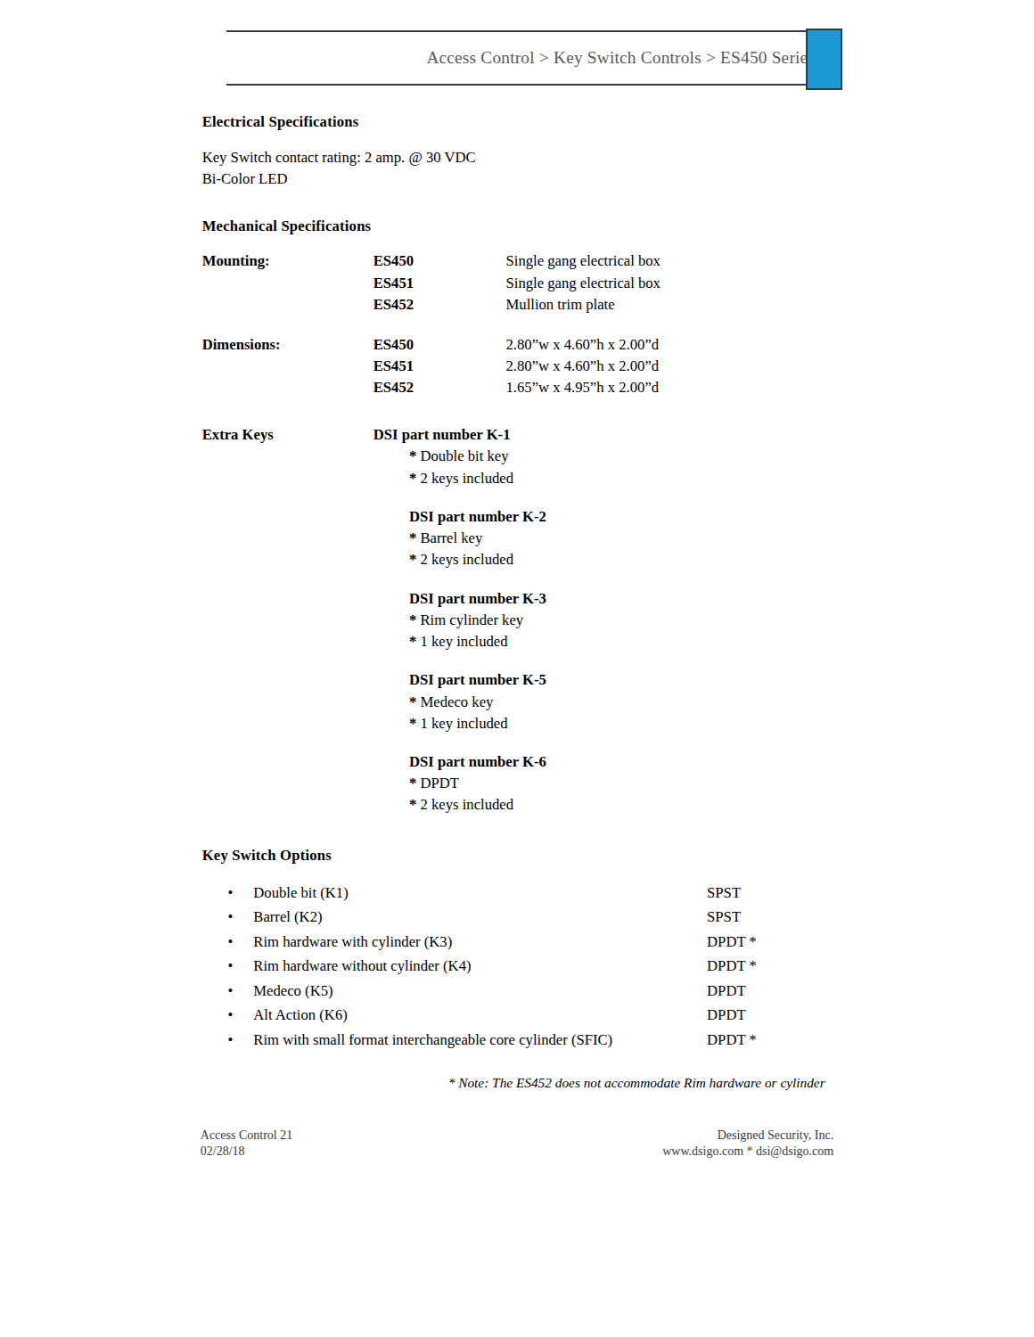Access Control > Key Switch Controls > ES450 Series
Electrical Specifications
Key Switch contact rating: 2 amp. @ 30 VDC
Bi-Color LED
Mechanical Specifications
| Mounting: | ES450 | Single gang electrical box |
| | ES451 | Single gang electrical box |
| | ES452 | Mullion trim plate |
| Dimensions: | ES450 | 2.80”w x 4.60”h x 2.00”d |
| | ES451 | 2.80”w x 4.60”h x 2.00”d |
| | ES452 | 1.65”w x 4.95”h x 2.00”d |
Extra Keys
DSI part number K-1
* Double bit key
* 2 keys included
DSI part number K-2
* Barrel key
* 2 keys included
DSI part number K-3
* Rim cylinder key
* 1 key included
DSI part number K-5
* Medeco key
* 1 key included
DSI part number K-6
* DPDT
* 2 keys included
Key Switch Options
•Double bit (K1) SPST
•Barrel (K2) SPST
•Rim hardware with cylinder (K3) DPDT *
•Rim hardware without cylinder (K4) DPDT *
•Medeco (K5) DPDT
•Alt Action (K6) DPDT
•Rim with small format interchangeable core cylinder (SFIC) DPDT *
* Note: The ES452 does not accommodate Rim hardware or cylinder
Access Control 21
02/28/18
Designed Security, Inc.
www.dsigo.com * dsi@dsigo.com